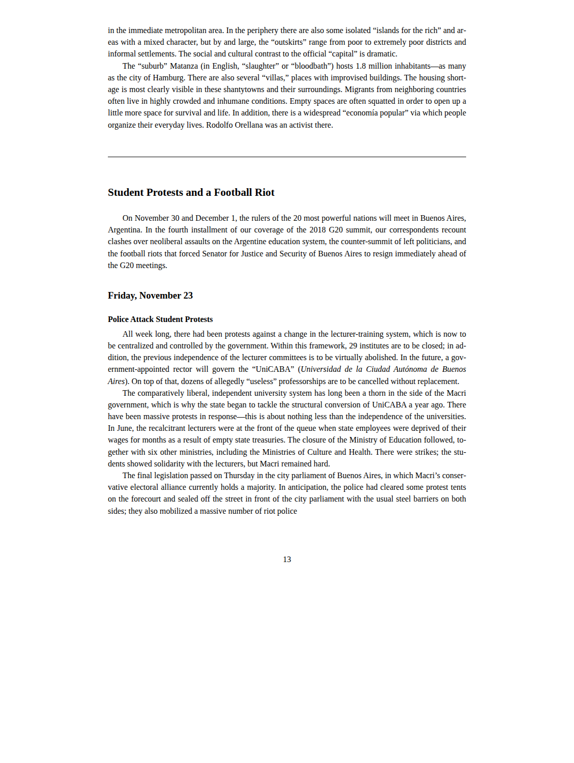in the immediate metropolitan area. In the periphery there are also some isolated “islands for the rich” and areas with a mixed character, but by and large, the “outskirts” range from poor to extremely poor districts and informal settlements. The social and cultural contrast to the official “capital” is dramatic.
The “suburb” Matanza (in English, “slaughter” or “bloodbath”) hosts 1.8 million inhabitants—as many as the city of Hamburg. There are also several “villas,” places with improvised buildings. The housing shortage is most clearly visible in these shantytowns and their surroundings. Migrants from neighboring countries often live in highly crowded and inhumane conditions. Empty spaces are often squatted in order to open up a little more space for survival and life. In addition, there is a widespread “economía popular” via which people organize their everyday lives. Rodolfo Orellana was an activist there.
Student Protests and a Football Riot
On November 30 and December 1, the rulers of the 20 most powerful nations will meet in Buenos Aires, Argentina. In the fourth installment of our coverage of the 2018 G20 summit, our correspondents recount clashes over neoliberal assaults on the Argentine education system, the counter-summit of left politicians, and the football riots that forced Senator for Justice and Security of Buenos Aires to resign immediately ahead of the G20 meetings.
Friday, November 23
Police Attack Student Protests
All week long, there had been protests against a change in the lecturer-training system, which is now to be centralized and controlled by the government. Within this framework, 29 institutes are to be closed; in addition, the previous independence of the lecturer committees is to be virtually abolished. In the future, a government-appointed rector will govern the “UniCABA” (Universidad de la Ciudad Autónoma de Buenos Aires). On top of that, dozens of allegedly “useless” professorships are to be cancelled without replacement.
The comparatively liberal, independent university system has long been a thorn in the side of the Macri government, which is why the state began to tackle the structural conversion of UniCABA a year ago. There have been massive protests in response—this is about nothing less than the independence of the universities. In June, the recalcitrant lecturers were at the front of the queue when state employees were deprived of their wages for months as a result of empty state treasuries. The closure of the Ministry of Education followed, together with six other ministries, including the Ministries of Culture and Health. There were strikes; the students showed solidarity with the lecturers, but Macri remained hard.
The final legislation passed on Thursday in the city parliament of Buenos Aires, in which Macri’s conservative electoral alliance currently holds a majority. In anticipation, the police had cleared some protest tents on the forecourt and sealed off the street in front of the city parliament with the usual steel barriers on both sides; they also mobilized a massive number of riot police
13